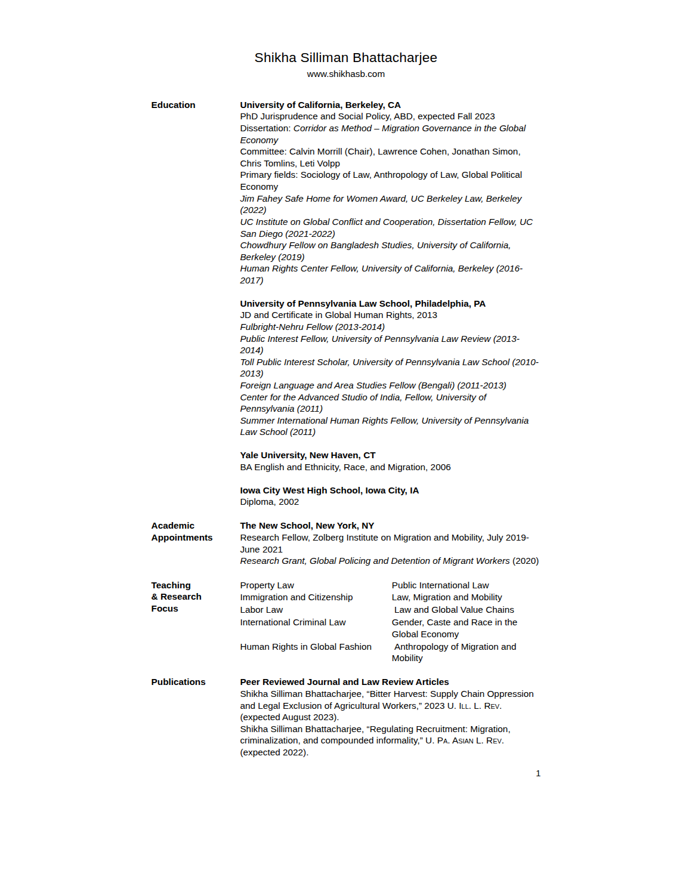Shikha Silliman Bhattacharjee
www.shikhasb.com
Education
University of California, Berkeley, CA
PhD Jurisprudence and Social Policy, ABD, expected Fall 2023
Dissertation: Corridor as Method – Migration Governance in the Global Economy
Committee: Calvin Morrill (Chair), Lawrence Cohen, Jonathan Simon, Chris Tomlins, Leti Volpp
Primary fields: Sociology of Law, Anthropology of Law, Global Political Economy
Jim Fahey Safe Home for Women Award, UC Berkeley Law, Berkeley (2022)
UC Institute on Global Conflict and Cooperation, Dissertation Fellow, UC San Diego (2021-2022)
Chowdhury Fellow on Bangladesh Studies, University of California, Berkeley (2019)
Human Rights Center Fellow, University of California, Berkeley (2016-2017)
University of Pennsylvania Law School, Philadelphia, PA
JD and Certificate in Global Human Rights, 2013
Fulbright-Nehru Fellow (2013-2014)
Public Interest Fellow, University of Pennsylvania Law Review (2013-2014)
Toll Public Interest Scholar, University of Pennsylvania Law School (2010-2013)
Foreign Language and Area Studies Fellow (Bengali) (2011-2013)
Center for the Advanced Studio of India, Fellow, University of Pennsylvania (2011)
Summer International Human Rights Fellow, University of Pennsylvania Law School (2011)
Yale University, New Haven, CT
BA English and Ethnicity, Race, and Migration, 2006
Iowa City West High School, Iowa City, IA
Diploma, 2002
AcademicAppointments
The New School, New York, NY
Research Fellow, Zolberg Institute on Migration and Mobility, July 2019- June 2021
Research Grant, Global Policing and Detention of Migrant Workers (2020)
Teaching& Research Focus
Property Law
Public International Law
Immigration and Citizenship
Law, Migration and Mobility
Labor Law
Law and Global Value Chains
International Criminal Law
Gender, Caste and Race in the Global Economy
Human Rights in Global Fashion
Anthropology of Migration and Mobility
Publications
Peer Reviewed Journal and Law Review Articles
Shikha Silliman Bhattacharjee, “Bitter Harvest: Supply Chain Oppression and Legal Exclusion of Agricultural Workers,” 2023 U. Ill. L. Rev. (expected August 2023).
Shikha Silliman Bhattacharjee, “Regulating Recruitment: Migration, criminalization, and compounded informality,” U. Pa. Asian L. Rev. (expected 2022).
1